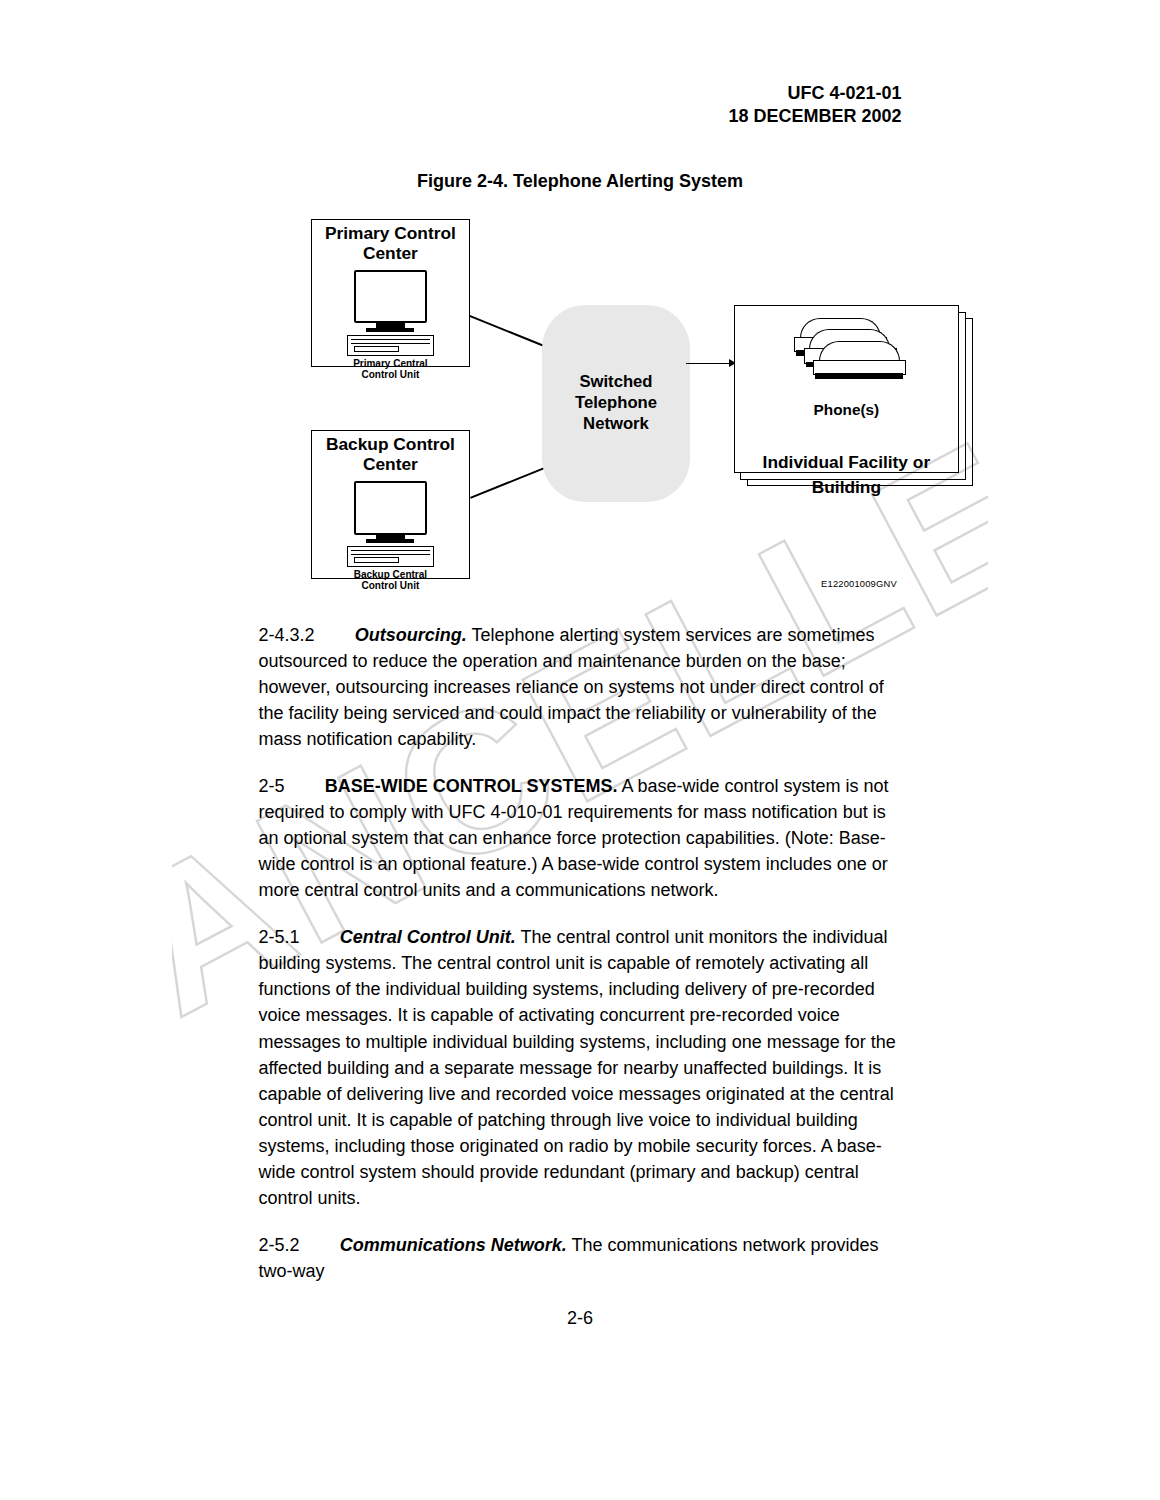CANCELLED
UFC 4-021-01
18 DECEMBER 2002
Figure 2-4. Telephone Alerting System
Primary Control
Center
Primary Central
Control Unit
Backup Control
Center
Backup Central
Control Unit
Switched
Telephone
Network
Phone(s)
Individual Facility or Building
E122001009GNV
2-4.3.2 Outsourcing. Telephone alerting system services are sometimes outsourced to reduce the operation and maintenance burden on the base; however, outsourcing increases reliance on systems not under direct control of the facility being serviced and could impact the reliability or vulnerability of the mass notification capability.
2-5 BASE-WIDE CONTROL SYSTEMS. A base-wide control system is not required to comply with UFC 4-010-01 requirements for mass notification but is an optional system that can enhance force protection capabilities. (Note: Base-wide control is an optional feature.) A base-wide control system includes one or more central control units and a communications network.
2-5.1 Central Control Unit. The central control unit monitors the individual building systems. The central control unit is capable of remotely activating all functions of the individual building systems, including delivery of pre-recorded voice messages. It is capable of activating concurrent pre-recorded voice messages to multiple individual building systems, including one message for the affected building and a separate message for nearby unaffected buildings. It is capable of delivering live and recorded voice messages originated at the central control unit. It is capable of patching through live voice to individual building systems, including those originated on radio by mobile security forces. A base-wide control system should provide redundant (primary and backup) central control units.
2-5.2 Communications Network. The communications network provides two-way
2-6